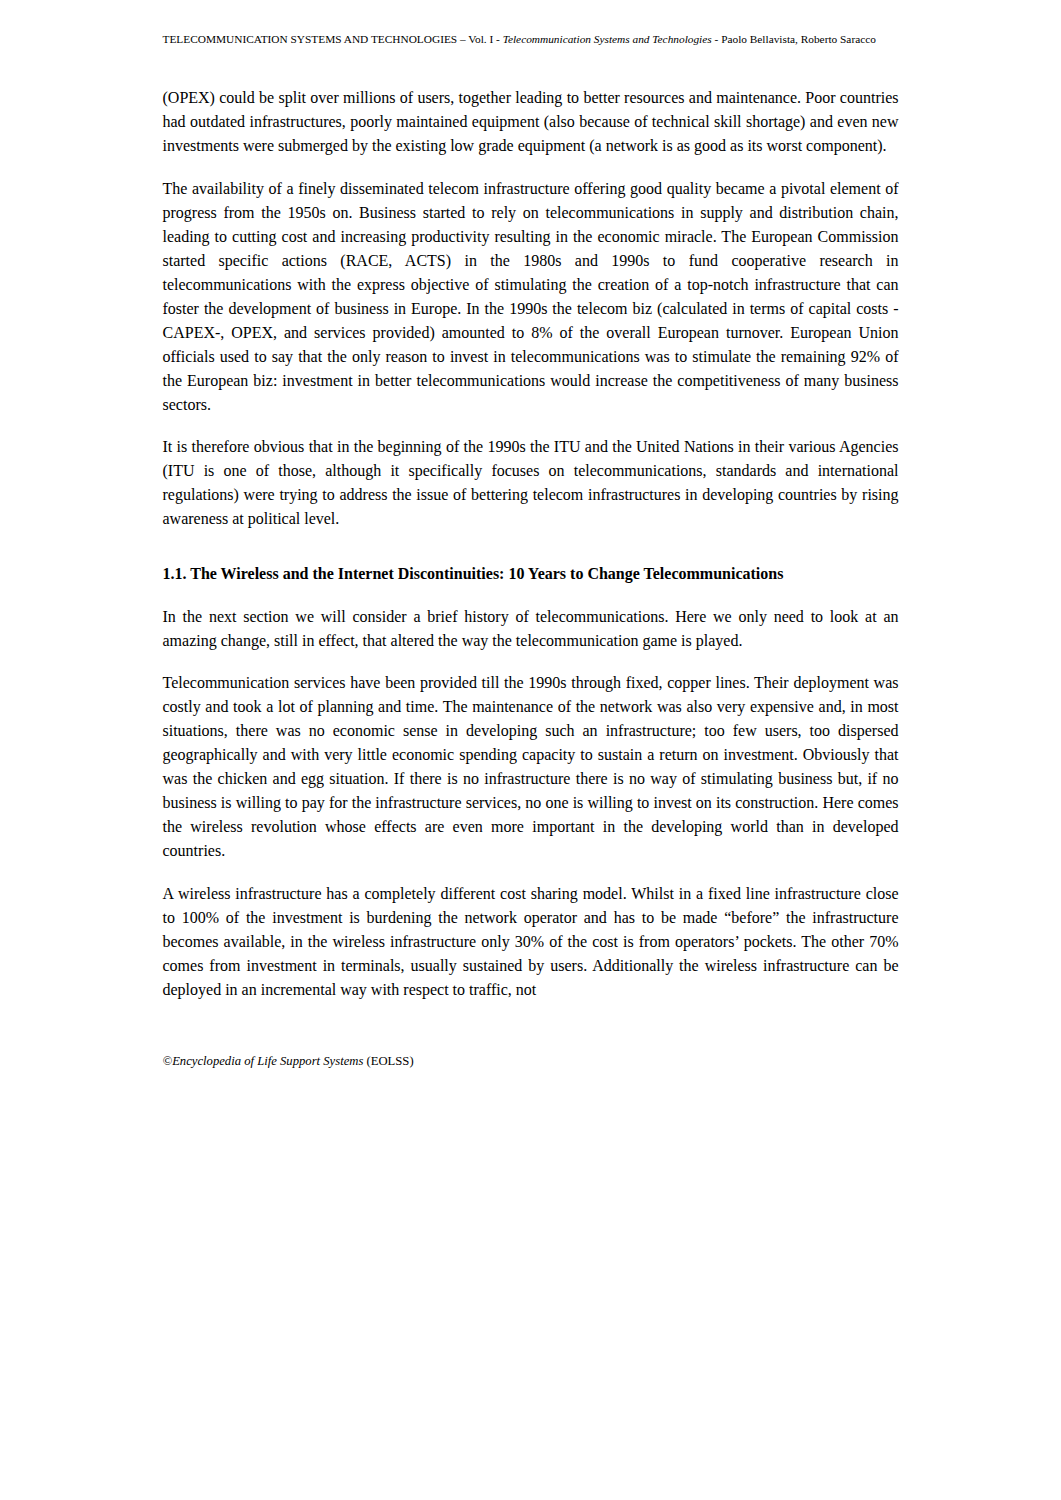TELECOMMUNICATION SYSTEMS AND TECHNOLOGIES – Vol. I - Telecommunication Systems and Technologies - Paolo Bellavista, Roberto Saracco
(OPEX) could be split over millions of users, together leading to better resources and maintenance. Poor countries had outdated infrastructures, poorly maintained equipment (also because of technical skill shortage) and even new investments were submerged by the existing low grade equipment (a network is as good as its worst component).
The availability of a finely disseminated telecom infrastructure offering good quality became a pivotal element of progress from the 1950s on. Business started to rely on telecommunications in supply and distribution chain, leading to cutting cost and increasing productivity resulting in the economic miracle. The European Commission started specific actions (RACE, ACTS) in the 1980s and 1990s to fund cooperative research in telecommunications with the express objective of stimulating the creation of a top-notch infrastructure that can foster the development of business in Europe. In the 1990s the telecom biz (calculated in terms of capital costs -CAPEX-, OPEX, and services provided) amounted to 8% of the overall European turnover. European Union officials used to say that the only reason to invest in telecommunications was to stimulate the remaining 92% of the European biz: investment in better telecommunications would increase the competitiveness of many business sectors.
It is therefore obvious that in the beginning of the 1990s the ITU and the United Nations in their various Agencies (ITU is one of those, although it specifically focuses on telecommunications, standards and international regulations) were trying to address the issue of bettering telecom infrastructures in developing countries by rising awareness at political level.
1.1. The Wireless and the Internet Discontinuities: 10 Years to Change Telecommunications
In the next section we will consider a brief history of telecommunications. Here we only need to look at an amazing change, still in effect, that altered the way the telecommunication game is played.
Telecommunication services have been provided till the 1990s through fixed, copper lines. Their deployment was costly and took a lot of planning and time. The maintenance of the network was also very expensive and, in most situations, there was no economic sense in developing such an infrastructure; too few users, too dispersed geographically and with very little economic spending capacity to sustain a return on investment. Obviously that was the chicken and egg situation. If there is no infrastructure there is no way of stimulating business but, if no business is willing to pay for the infrastructure services, no one is willing to invest on its construction. Here comes the wireless revolution whose effects are even more important in the developing world than in developed countries.
A wireless infrastructure has a completely different cost sharing model. Whilst in a fixed line infrastructure close to 100% of the investment is burdening the network operator and has to be made “before” the infrastructure becomes available, in the wireless infrastructure only 30% of the cost is from operators’ pockets. The other 70% comes from investment in terminals, usually sustained by users. Additionally the wireless infrastructure can be deployed in an incremental way with respect to traffic, not
©Encyclopedia of Life Support Systems (EOLSS)